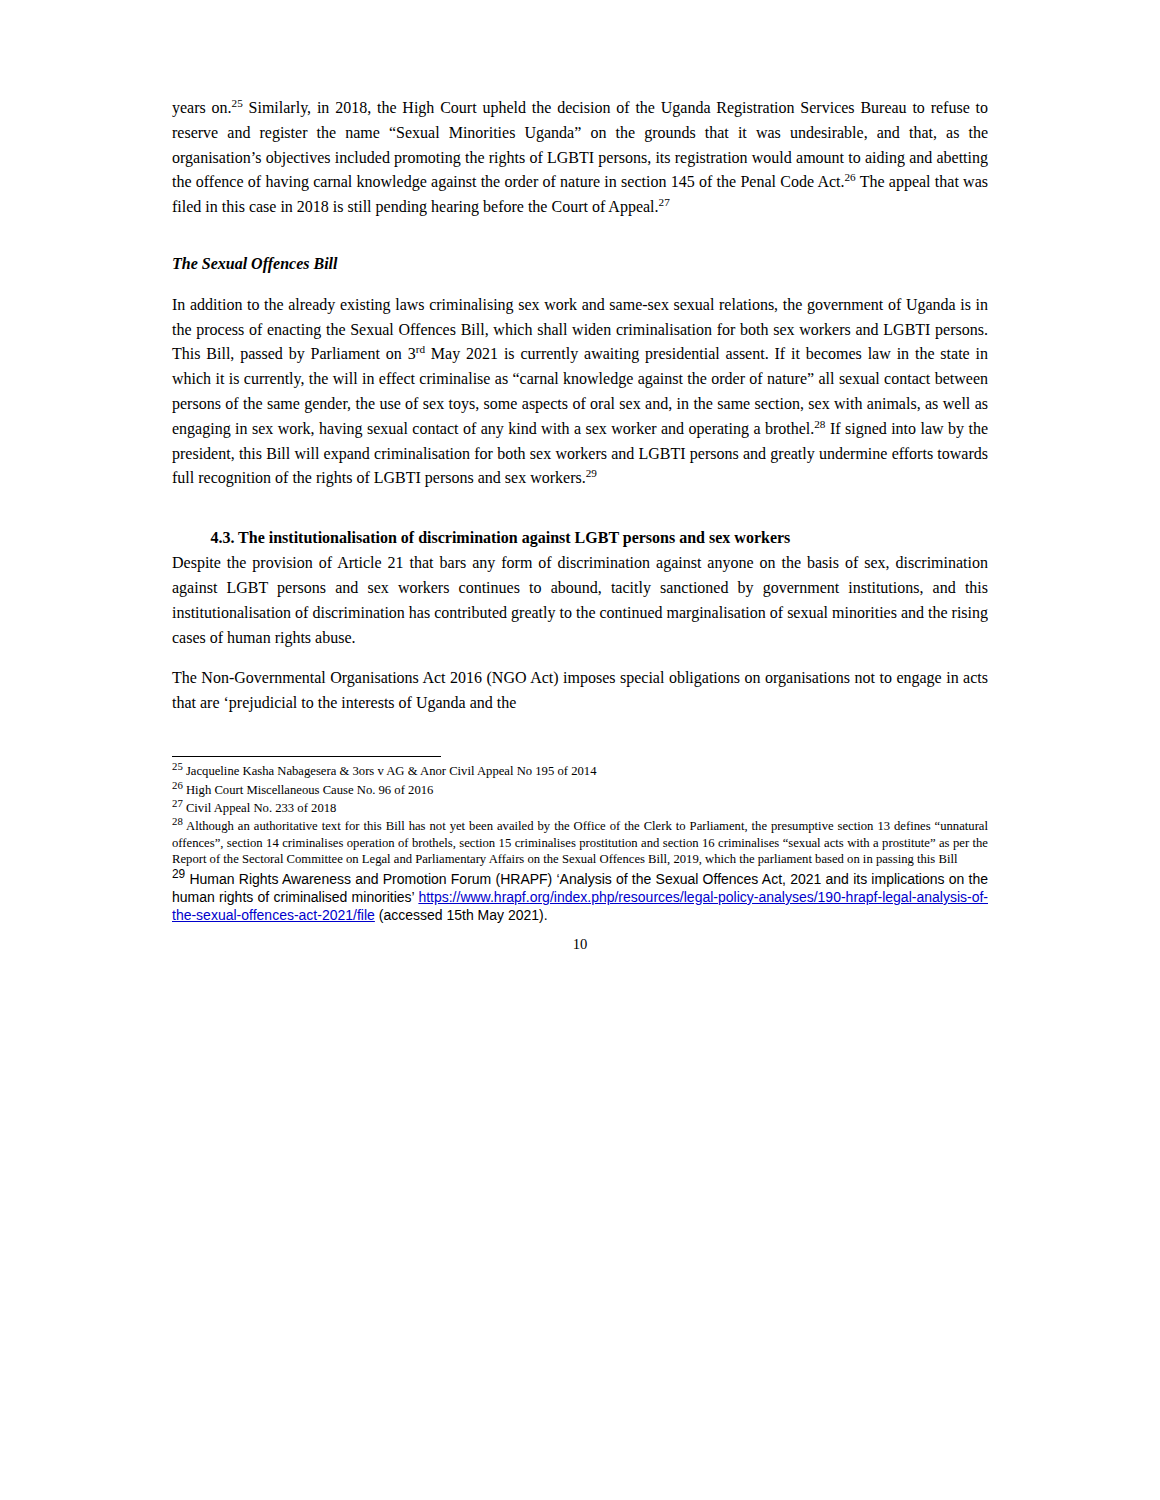years on.25 Similarly, in 2018, the High Court upheld the decision of the Uganda Registration Services Bureau to refuse to reserve and register the name “Sexual Minorities Uganda” on the grounds that it was undesirable, and that, as the organisation’s objectives included promoting the rights of LGBTI persons, its registration would amount to aiding and abetting the offence of having carnal knowledge against the order of nature in section 145 of the Penal Code Act.26 The appeal that was filed in this case in 2018 is still pending hearing before the Court of Appeal.27
The Sexual Offences Bill
In addition to the already existing laws criminalising sex work and same-sex sexual relations, the government of Uganda is in the process of enacting the Sexual Offences Bill, which shall widen criminalisation for both sex workers and LGBTI persons. This Bill, passed by Parliament on 3rd May 2021 is currently awaiting presidential assent. If it becomes law in the state in which it is currently, the will in effect criminalise as “carnal knowledge against the order of nature” all sexual contact between persons of the same gender, the use of sex toys, some aspects of oral sex and, in the same section, sex with animals, as well as engaging in sex work, having sexual contact of any kind with a sex worker and operating a brothel.28 If signed into law by the president, this Bill will expand criminalisation for both sex workers and LGBTI persons and greatly undermine efforts towards full recognition of the rights of LGBTI persons and sex workers.29
4.3. The institutionalisation of discrimination against LGBT persons and sex workers
Despite the provision of Article 21 that bars any form of discrimination against anyone on the basis of sex, discrimination against LGBT persons and sex workers continues to abound, tacitly sanctioned by government institutions, and this institutionalisation of discrimination has contributed greatly to the continued marginalisation of sexual minorities and the rising cases of human rights abuse.
The Non-Governmental Organisations Act 2016 (NGO Act) imposes special obligations on organisations not to engage in acts that are ‘prejudicial to the interests of Uganda and the
25 Jacqueline Kasha Nabagesera & 3ors v AG & Anor Civil Appeal No 195 of 2014
26 High Court Miscellaneous Cause No. 96 of 2016
27 Civil Appeal No. 233 of 2018
28 Although an authoritative text for this Bill has not yet been availed by the Office of the Clerk to Parliament, the presumptive section 13 defines “unnatural offences”, section 14 criminalises operation of brothels, section 15 criminalises prostitution and section 16 criminalises “sexual acts with a prostitute” as per the Report of the Sectoral Committee on Legal and Parliamentary Affairs on the Sexual Offences Bill, 2019, which the parliament based on in passing this Bill
29 Human Rights Awareness and Promotion Forum (HRAPF) ‘Analysis of the Sexual Offences Act, 2021 and its implications on the human rights of criminalised minorities’ https://www.hrapf.org/index.php/resources/legal-policy-analyses/190-hrapf-legal-analysis-of-the-sexual-offences-act-2021/file (accessed 15th May 2021).
10